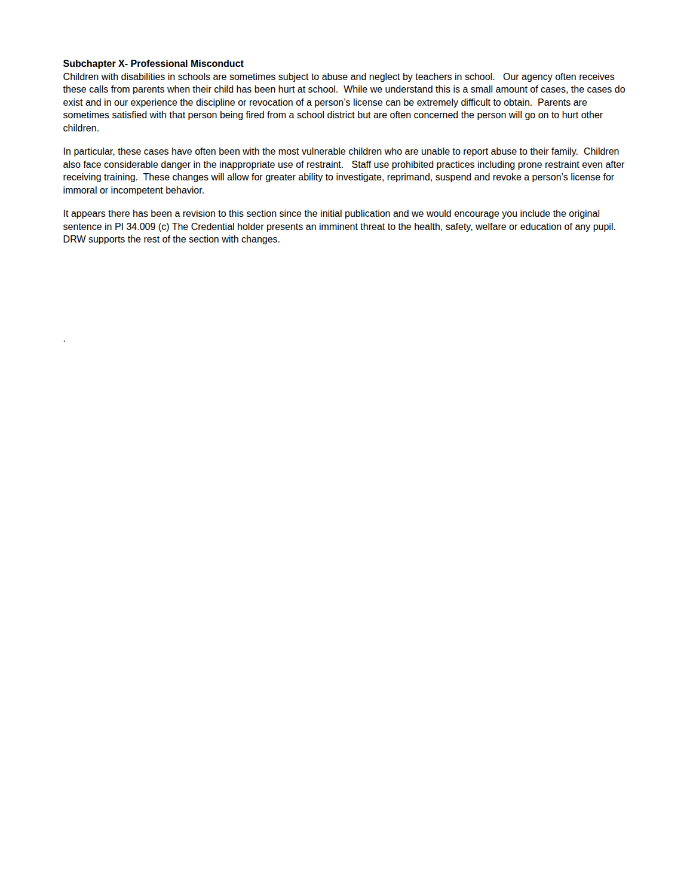Subchapter X- Professional Misconduct
Children with disabilities in schools are sometimes subject to abuse and neglect by teachers in school. Our agency often receives these calls from parents when their child has been hurt at school. While we understand this is a small amount of cases, the cases do exist and in our experience the discipline or revocation of a person’s license can be extremely difficult to obtain. Parents are sometimes satisfied with that person being fired from a school district but are often concerned the person will go on to hurt other children.
In particular, these cases have often been with the most vulnerable children who are unable to report abuse to their family. Children also face considerable danger in the inappropriate use of restraint. Staff use prohibited practices including prone restraint even after receiving training. These changes will allow for greater ability to investigate, reprimand, suspend and revoke a person’s license for immoral or incompetent behavior.
It appears there has been a revision to this section since the initial publication and we would encourage you include the original sentence in PI 34.009 (c) The Credential holder presents an imminent threat to the health, safety, welfare or education of any pupil. DRW supports the rest of the section with changes.
.